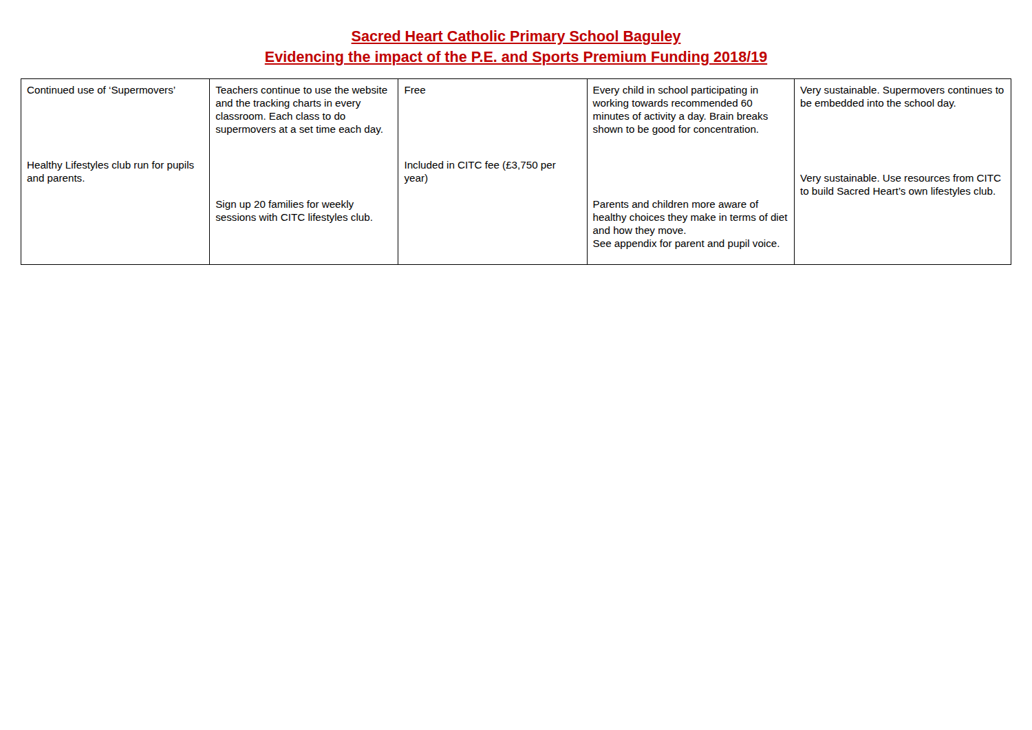Sacred Heart Catholic Primary School Baguley
Evidencing the impact of the P.E. and Sports Premium Funding 2018/19
| Continued use of ‘Supermovers’ Healthy Lifestyles club run for pupils and parents. | Teachers continue to use the website and the tracking charts in every classroom. Each class to do supermovers at a set time each day. Sign up 20 families for weekly sessions with CITC lifestyles club. | Free Included in CITC fee (£3,750 per year) | Every child in school participating in working towards recommended 60 minutes of activity a day. Brain breaks shown to be good for concentration. Parents and children more aware of healthy choices they make in terms of diet and how they move. See appendix for parent and pupil voice. | Very sustainable. Supermovers continues to be embedded into the school day. Very sustainable. Use resources from CITC to build Sacred Heart’s own lifestyles club. |